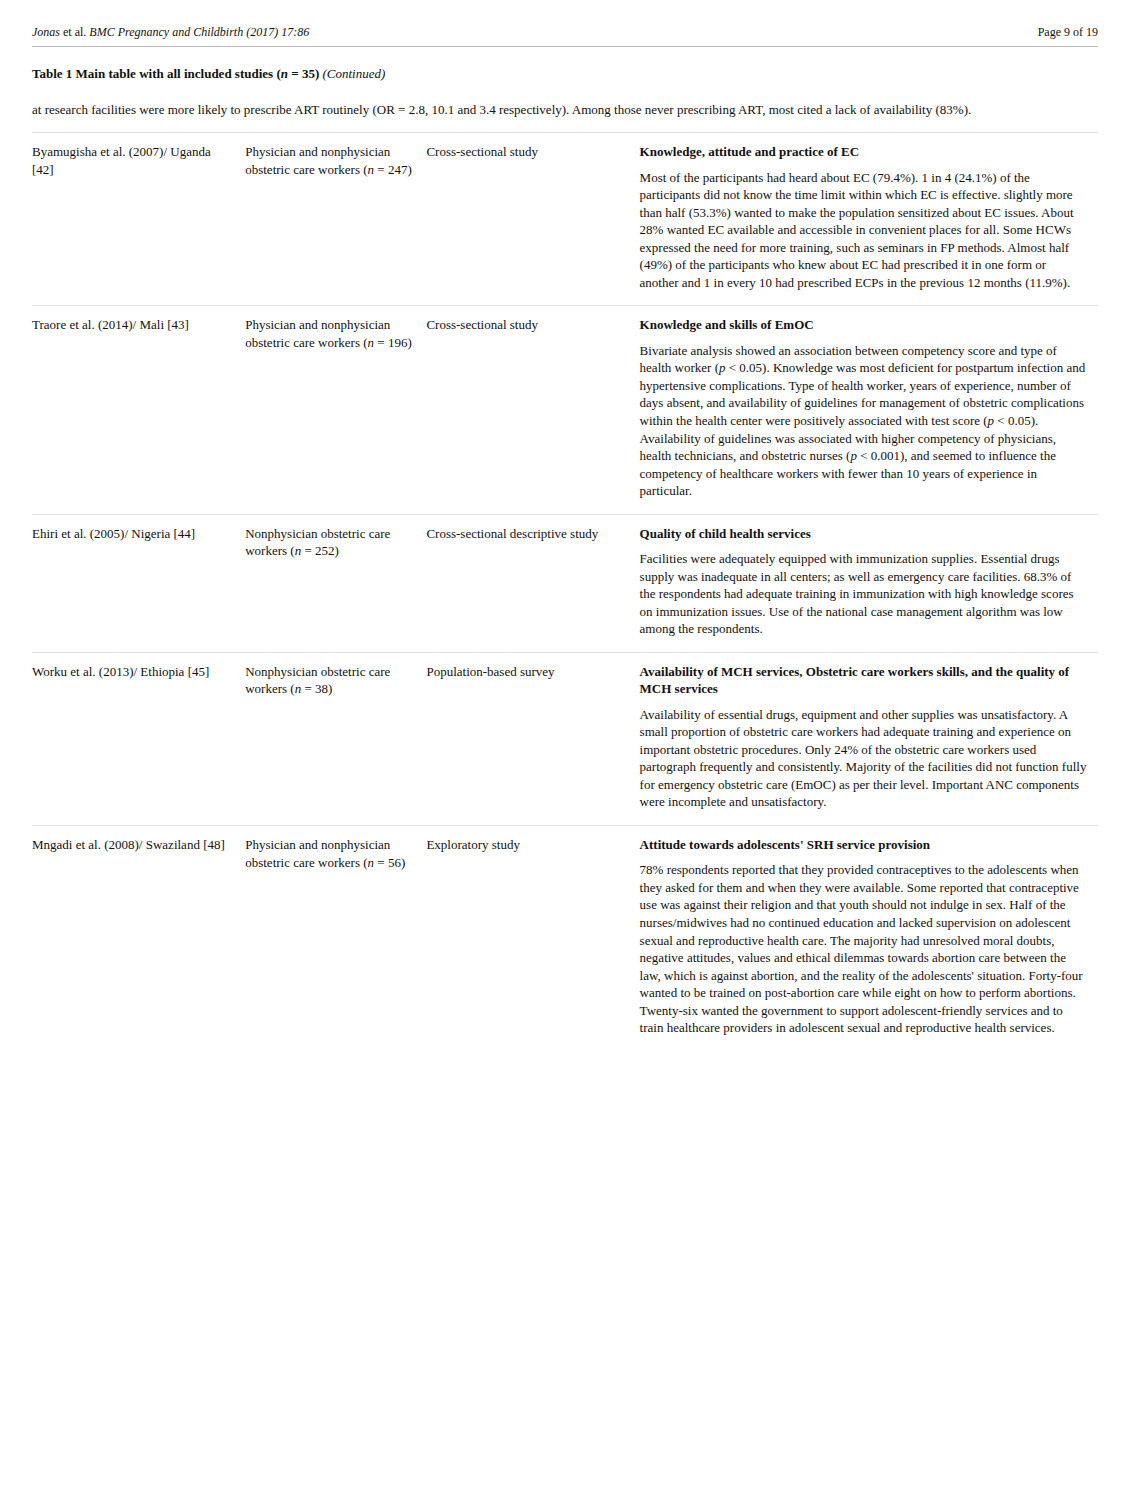Jonas et al. BMC Pregnancy and Childbirth (2017) 17:86
Page 9 of 19
Table 1 Main table with all included studies ( n = 35) (Continued)
| Author / Country | Participants | Study design | Outcome measure | Main findings |
| --- | --- | --- | --- | --- |
| at research facilities were more likely to prescribe ART routinely (OR = 2.8, 10.1 and 3.4 respectively). Among those never prescribing ART, most cited a lack of availability (83%). |
| Byamugisha et al. (2007)/ Uganda [42] | Physician and nonphysician obstetric care workers ( n = 247) | Cross-sectional study | Knowledge, attitude and practice of EC Most of the participants had heard about EC (79.4%). 1 in 4 (24.1%) of the participants did not know the time limit within which EC is effective. slightly more than half (53.3%) wanted to make the population sensitized about EC issues. About 28% wanted EC available and accessible in convenient places for all. Some HCWs expressed the need for more training, such as seminars in FP methods. Almost half (49%) of the participants who knew about EC had prescribed it in one form or another and 1 in every 10 had prescribed ECPs in the previous 12 months (11.9%). |
| Traore et al. (2014)/ Mali [43] | Physician and nonphysician obstetric care workers ( n = 196) | Cross-sectional study | Knowledge and skills of EmOC Bivariate analysis showed an association between competency score and type of health worker ( p < 0.05). Knowledge was most deficient for postpartum infection and hypertensive complications. Type of health worker, years of experience, number of days absent, and availability of guidelines for management of obstetric complications within the health center were positively associated with test score ( p < 0.05). Availability of guidelines was associated with higher competency of physicians, health technicians, and obstetric nurses ( p < 0.001), and seemed to influence the competency of healthcare workers with fewer than 10 years of experience in particular. |
| Ehiri et al. (2005)/ Nigeria [44] | Nonphysician obstetric care workers ( n = 252) | Cross-sectional descriptive study | Quality of child health services Facilities were adequately equipped with immunization supplies. Essential drugs supply was inadequate in all centers; as well as emergency care facilities. 68.3% of the respondents had adequate training in immunization with high knowledge scores on immunization issues. Use of the national case management algorithm was low among the respondents. |
| Worku et al. (2013)/ Ethiopia [45] | Nonphysician obstetric care workers ( n = 38) | Population-based survey | Availability of MCH services, Obstetric care workers skills, and the quality of MCH services Availability of essential drugs, equipment and other supplies was unsatisfactory. A small proportion of obstetric care workers had adequate training and experience on important obstetric procedures. Only 24% of the obstetric care workers used partograph frequently and consistently. Majority of the facilities did not function fully for emergency obstetric care (EmOC) as per their level. Important ANC components were incomplete and unsatisfactory. |
| Mngadi et al. (2008)/ Swaziland [48] | Physician and nonphysician obstetric care workers ( n = 56) | Exploratory study | Attitude towards adolescents' SRH service provision 78% respondents reported that they provided contraceptives to the adolescents when they asked for them and when they were available. Some reported that contraceptive use was against their religion and that youth should not indulge in sex. Half of the nurses/midwives had no continued education and lacked supervision on adolescent sexual and reproductive health care. The majority had unresolved moral doubts, negative attitudes, values and ethical dilemmas towards abortion care between the law, which is against abortion, and the reality of the adolescents' situation. Forty-four wanted to be trained on post-abortion care while eight on how to perform abortions. Twenty-six wanted the government to support adolescent-friendly services and to train healthcare providers in adolescent sexual and reproductive health services. |